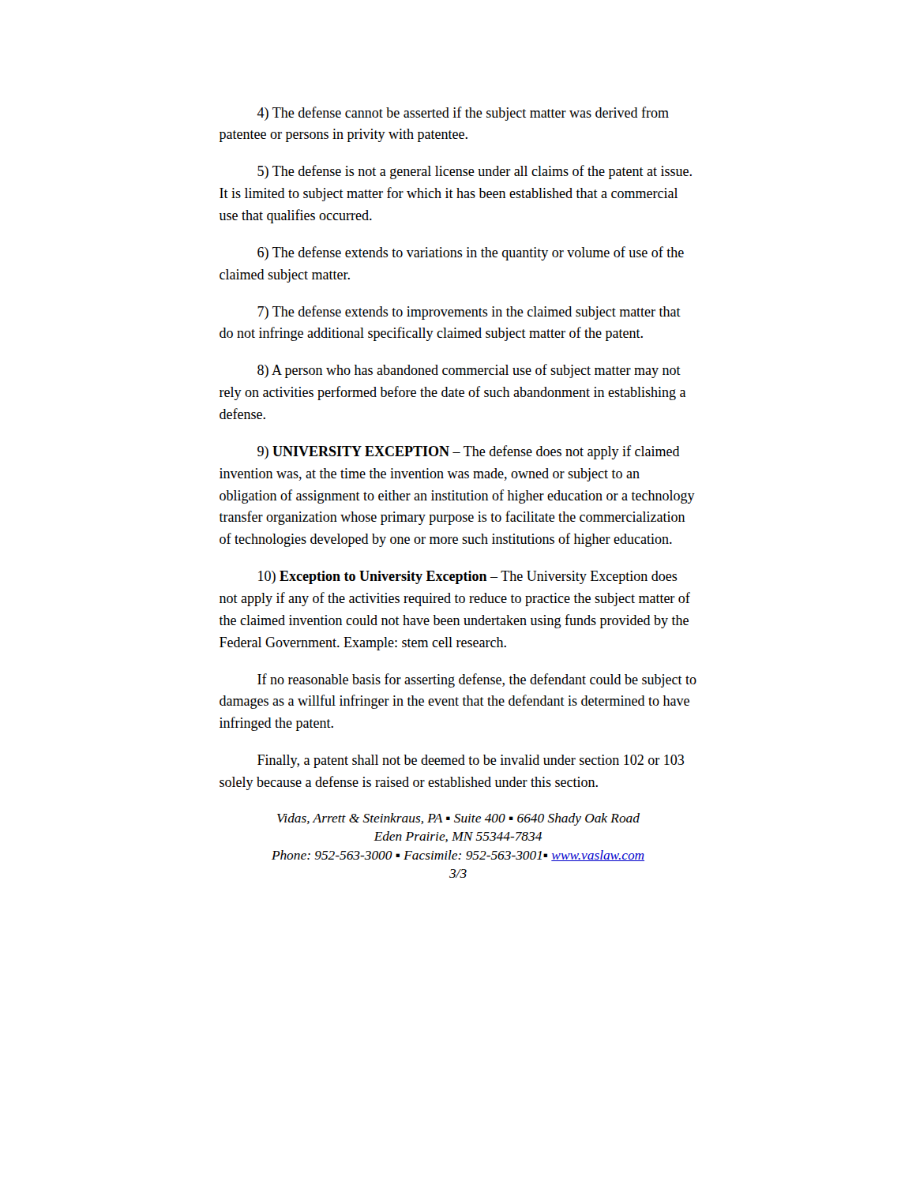4) The defense cannot be asserted if the subject matter was derived from patentee or persons in privity with patentee.
5) The defense is not a general license under all claims of the patent at issue. It is limited to subject matter for which it has been established that a commercial use that qualifies occurred.
6) The defense extends to variations in the quantity or volume of use of the claimed subject matter.
7) The defense extends to improvements in the claimed subject matter that do not infringe additional specifically claimed subject matter of the patent.
8) A person who has abandoned commercial use of subject matter may not rely on activities performed before the date of such abandonment in establishing a defense.
9) UNIVERSITY EXCEPTION – The defense does not apply if claimed invention was, at the time the invention was made, owned or subject to an obligation of assignment to either an institution of higher education or a technology transfer organization whose primary purpose is to facilitate the commercialization of technologies developed by one or more such institutions of higher education.
10) Exception to University Exception – The University Exception does not apply if any of the activities required to reduce to practice the subject matter of the claimed invention could not have been undertaken using funds provided by the Federal Government. Example: stem cell research.
If no reasonable basis for asserting defense, the defendant could be subject to damages as a willful infringer in the event that the defendant is determined to have infringed the patent.
Finally, a patent shall not be deemed to be invalid under section 102 or 103 solely because a defense is raised or established under this section.
Vidas, Arrett & Steinkraus, PA ▪ Suite 400 ▪ 6640 Shady Oak Road
Eden Prairie, MN 55344-7834
Phone: 952-563-3000 ▪ Facsimile: 952-563-3001▪ www.vaslaw.com
3/3